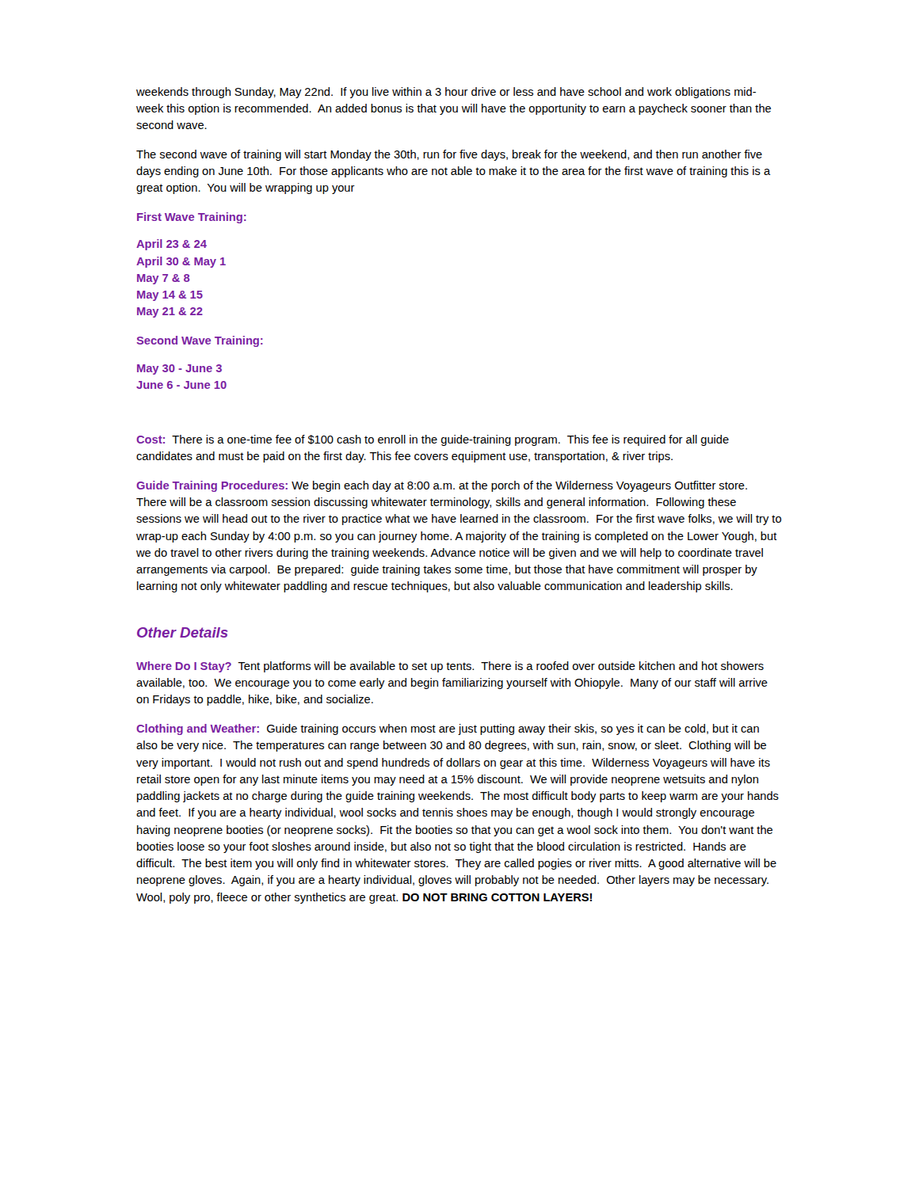weekends through Sunday, May 22nd. If you live within a 3 hour drive or less and have school and work obligations mid-week this option is recommended. An added bonus is that you will have the opportunity to earn a paycheck sooner than the second wave.
The second wave of training will start Monday the 30th, run for five days, break for the weekend, and then run another five days ending on June 10th. For those applicants who are not able to make it to the area for the first wave of training this is a great option. You will be wrapping up your
First Wave Training:
April 23 & 24
April 30 & May 1
May 7 & 8
May 14 & 15
May 21 & 22
Second Wave Training:
May 30 - June 3
June 6 - June 10
Cost: There is a one-time fee of $100 cash to enroll in the guide-training program. This fee is required for all guide candidates and must be paid on the first day. This fee covers equipment use, transportation, & river trips.
Guide Training Procedures: We begin each day at 8:00 a.m. at the porch of the Wilderness Voyageurs Outfitter store. There will be a classroom session discussing whitewater terminology, skills and general information. Following these sessions we will head out to the river to practice what we have learned in the classroom. For the first wave folks, we will try to wrap-up each Sunday by 4:00 p.m. so you can journey home. A majority of the training is completed on the Lower Yough, but we do travel to other rivers during the training weekends. Advance notice will be given and we will help to coordinate travel arrangements via carpool. Be prepared: guide training takes some time, but those that have commitment will prosper by learning not only whitewater paddling and rescue techniques, but also valuable communication and leadership skills.
Other Details
Where Do I Stay? Tent platforms will be available to set up tents. There is a roofed over outside kitchen and hot showers available, too. We encourage you to come early and begin familiarizing yourself with Ohiopyle. Many of our staff will arrive on Fridays to paddle, hike, bike, and socialize.
Clothing and Weather: Guide training occurs when most are just putting away their skis, so yes it can be cold, but it can also be very nice. The temperatures can range between 30 and 80 degrees, with sun, rain, snow, or sleet. Clothing will be very important. I would not rush out and spend hundreds of dollars on gear at this time. Wilderness Voyageurs will have its retail store open for any last minute items you may need at a 15% discount. We will provide neoprene wetsuits and nylon paddling jackets at no charge during the guide training weekends. The most difficult body parts to keep warm are your hands and feet. If you are a hearty individual, wool socks and tennis shoes may be enough, though I would strongly encourage having neoprene booties (or neoprene socks). Fit the booties so that you can get a wool sock into them. You don't want the booties loose so your foot sloshes around inside, but also not so tight that the blood circulation is restricted. Hands are difficult. The best item you will only find in whitewater stores. They are called pogies or river mitts. A good alternative will be neoprene gloves. Again, if you are a hearty individual, gloves will probably not be needed. Other layers may be necessary. Wool, poly pro, fleece or other synthetics are great. DO NOT BRING COTTON LAYERS!